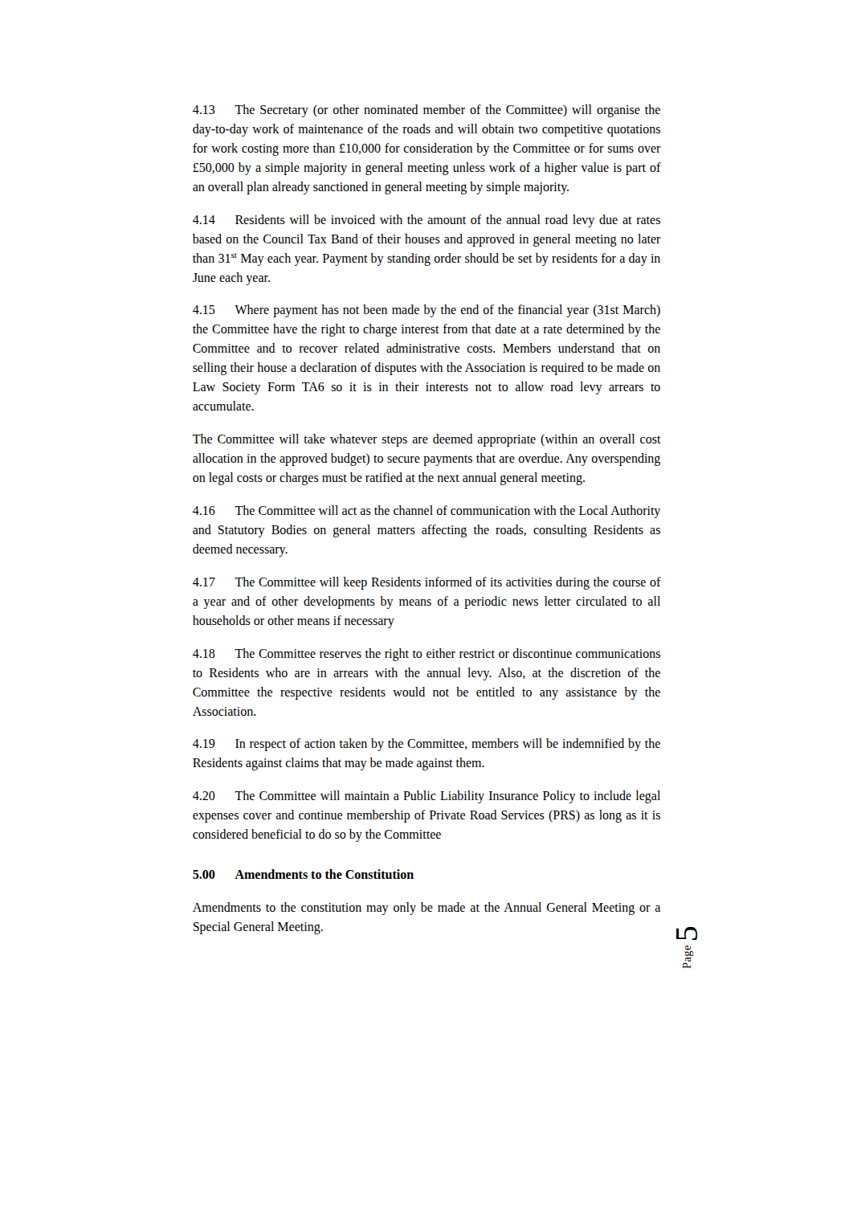4.13 The Secretary (or other nominated member of the Committee) will organise the day-to-day work of maintenance of the roads and will obtain two competitive quotations for work costing more than £10,000 for consideration by the Committee or for sums over £50,000 by a simple majority in general meeting unless work of a higher value is part of an overall plan already sanctioned in general meeting by simple majority.
4.14 Residents will be invoiced with the amount of the annual road levy due at rates based on the Council Tax Band of their houses and approved in general meeting no later than 31st May each year. Payment by standing order should be set by residents for a day in June each year.
4.15 Where payment has not been made by the end of the financial year (31st March) the Committee have the right to charge interest from that date at a rate determined by the Committee and to recover related administrative costs. Members understand that on selling their house a declaration of disputes with the Association is required to be made on Law Society Form TA6 so it is in their interests not to allow road levy arrears to accumulate.
The Committee will take whatever steps are deemed appropriate (within an overall cost allocation in the approved budget) to secure payments that are overdue. Any overspending on legal costs or charges must be ratified at the next annual general meeting.
4.16 The Committee will act as the channel of communication with the Local Authority and Statutory Bodies on general matters affecting the roads, consulting Residents as deemed necessary.
4.17 The Committee will keep Residents informed of its activities during the course of a year and of other developments by means of a periodic news letter circulated to all households or other means if necessary
4.18 The Committee reserves the right to either restrict or discontinue communications to Residents who are in arrears with the annual levy. Also, at the discretion of the Committee the respective residents would not be entitled to any assistance by the Association.
4.19 In respect of action taken by the Committee, members will be indemnified by the Residents against claims that may be made against them.
4.20 The Committee will maintain a Public Liability Insurance Policy to include legal expenses cover and continue membership of Private Road Services (PRS) as long as it is considered beneficial to do so by the Committee
5.00 Amendments to the Constitution
Amendments to the constitution may only be made at the Annual General Meeting or a Special General Meeting.
Page 5